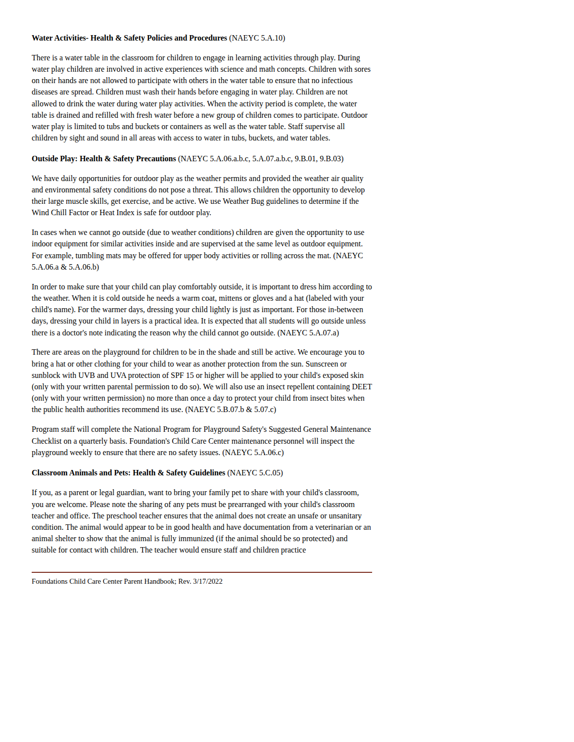Water Activities- Health & Safety Policies and Procedures
(NAEYC 5.A.10)
There is a water table in the classroom for children to engage in learning activities through play. During water play children are involved in active experiences with science and math concepts. Children with sores on their hands are not allowed to participate with others in the water table to ensure that no infectious diseases are spread. Children must wash their hands before engaging in water play. Children are not allowed to drink the water during water play activities. When the activity period is complete, the water table is drained and refilled with fresh water before a new group of children comes to participate. Outdoor water play is limited to tubs and buckets or containers as well as the water table. Staff supervise all children by sight and sound in all areas with access to water in tubs, buckets, and water tables.
Outside Play: Health & Safety Precautions
(NAEYC 5.A.06.a.b.c, 5.A.07.a.b.c, 9.B.01, 9.B.03)
We have daily opportunities for outdoor play as the weather permits and provided the weather air quality and environmental safety conditions do not pose a threat. This allows children the opportunity to develop their large muscle skills, get exercise, and be active. We use Weather Bug guidelines to determine if the Wind Chill Factor or Heat Index is safe for outdoor play.
In cases when we cannot go outside (due to weather conditions) children are given the opportunity to use indoor equipment for similar activities inside and are supervised at the same level as outdoor equipment. For example, tumbling mats may be offered for upper body activities or rolling across the mat. (NAEYC 5.A.06.a & 5.A.06.b)
In order to make sure that your child can play comfortably outside, it is important to dress him according to the weather. When it is cold outside he needs a warm coat, mittens or gloves and a hat (labeled with your child's name). For the warmer days, dressing your child lightly is just as important. For those in-between days, dressing your child in layers is a practical idea. It is expected that all students will go outside unless there is a doctor's note indicating the reason why the child cannot go outside. (NAEYC 5.A.07.a)
There are areas on the playground for children to be in the shade and still be active. We encourage you to bring a hat or other clothing for your child to wear as another protection from the sun. Sunscreen or sunblock with UVB and UVA protection of SPF 15 or higher will be applied to your child's exposed skin (only with your written parental permission to do so). We will also use an insect repellent containing DEET (only with your written permission) no more than once a day to protect your child from insect bites when the public health authorities recommend its use. (NAEYC 5.B.07.b & 5.07.c)
Program staff will complete the National Program for Playground Safety's Suggested General Maintenance Checklist on a quarterly basis. Foundation's Child Care Center maintenance personnel will inspect the playground weekly to ensure that there are no safety issues. (NAEYC 5.A.06.c)
Classroom Animals and Pets: Health & Safety Guidelines
(NAEYC 5.C.05)
If you, as a parent or legal guardian, want to bring your family pet to share with your child's classroom, you are welcome. Please note the sharing of any pets must be prearranged with your child's classroom teacher and office. The preschool teacher ensures that the animal does not create an unsafe or unsanitary condition. The animal would appear to be in good health and have documentation from a veterinarian or an animal shelter to show that the animal is fully immunized (if the animal should be so protected) and suitable for contact with children. The teacher would ensure staff and children practice
Foundations Child Care Center Parent Handbook; Rev. 3/17/2022